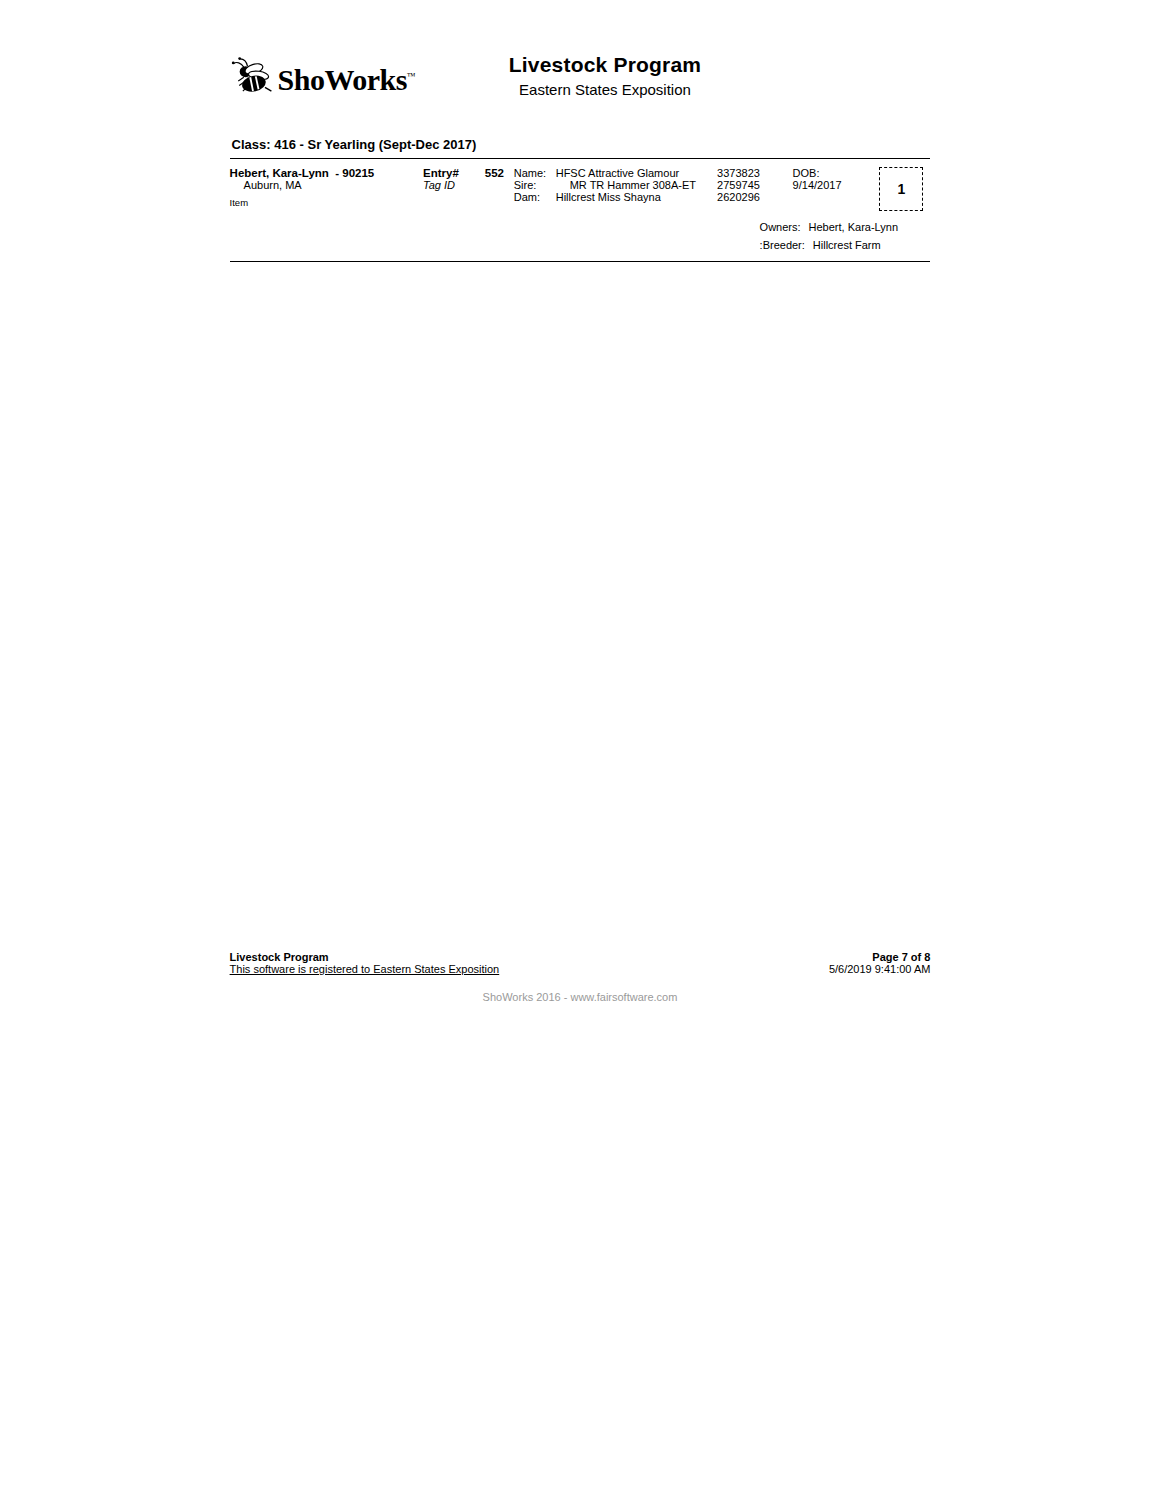ShoWorks™
Livestock Program
Eastern States Exposition
Class: 416 - Sr Yearling (Sept-Dec 2017)
| Hebert, Kara-Lynn - 90215 Auburn, MA Item | Entry# 552 Tag ID | Name: HFSC Attractive Glamour Sire: MR TR Hammer 308A-ET Dam: Hillcrest Miss Shayna | 3373823 2759745 2620296 | DOB: 9/14/2017 | 1 |
Owners: Hebert, Kara-Lynn
:Breeder: Hillcrest Farm
Livestock Program
This software is registered to Eastern States Exposition
Page 7 of 8
5/6/2019 9:41:00 AM
ShoWorks 2016 - www.fairsoftware.com